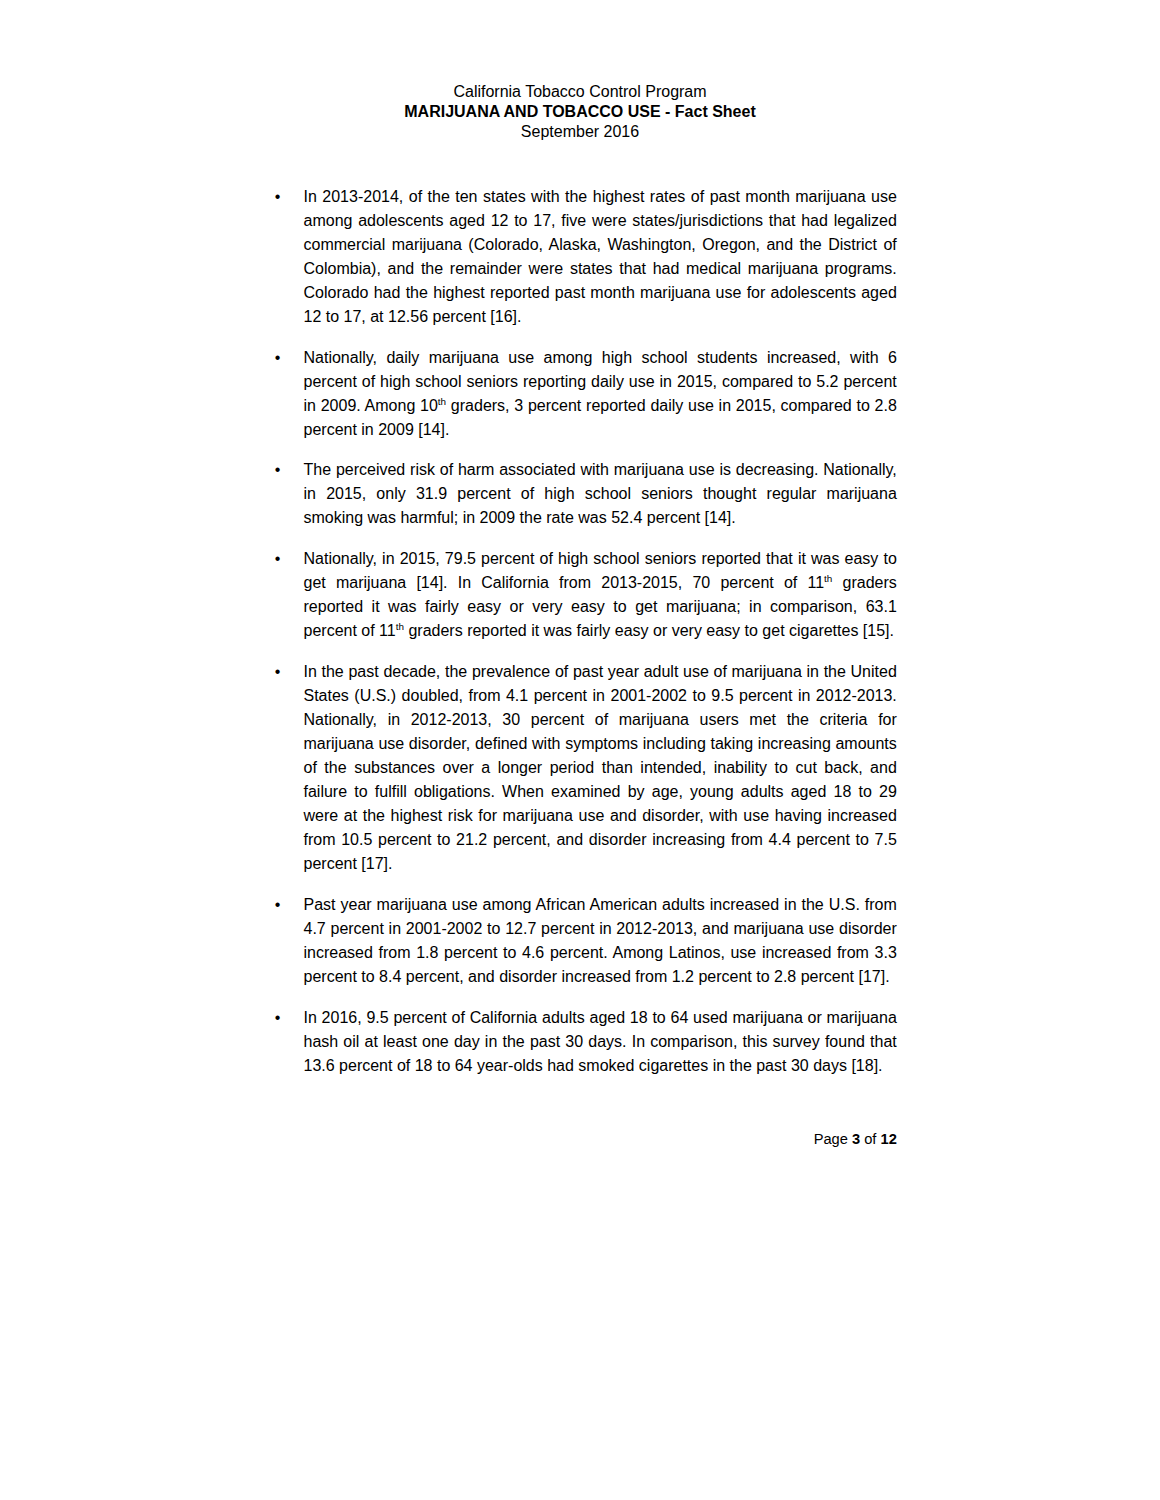California Tobacco Control Program
MARIJUANA AND TOBACCO USE - Fact Sheet
September 2016
In 2013-2014, of the ten states with the highest rates of past month marijuana use among adolescents aged 12 to 17, five were states/jurisdictions that had legalized commercial marijuana (Colorado, Alaska, Washington, Oregon, and the District of Colombia), and the remainder were states that had medical marijuana programs. Colorado had the highest reported past month marijuana use for adolescents aged 12 to 17, at 12.56 percent [16].
Nationally, daily marijuana use among high school students increased, with 6 percent of high school seniors reporting daily use in 2015, compared to 5.2 percent in 2009. Among 10th graders, 3 percent reported daily use in 2015, compared to 2.8 percent in 2009 [14].
The perceived risk of harm associated with marijuana use is decreasing. Nationally, in 2015, only 31.9 percent of high school seniors thought regular marijuana smoking was harmful; in 2009 the rate was 52.4 percent [14].
Nationally, in 2015, 79.5 percent of high school seniors reported that it was easy to get marijuana [14]. In California from 2013-2015, 70 percent of 11th graders reported it was fairly easy or very easy to get marijuana; in comparison, 63.1 percent of 11th graders reported it was fairly easy or very easy to get cigarettes [15].
In the past decade, the prevalence of past year adult use of marijuana in the United States (U.S.) doubled, from 4.1 percent in 2001-2002 to 9.5 percent in 2012-2013. Nationally, in 2012-2013, 30 percent of marijuana users met the criteria for marijuana use disorder, defined with symptoms including taking increasing amounts of the substances over a longer period than intended, inability to cut back, and failure to fulfill obligations. When examined by age, young adults aged 18 to 29 were at the highest risk for marijuana use and disorder, with use having increased from 10.5 percent to 21.2 percent, and disorder increasing from 4.4 percent to 7.5 percent [17].
Past year marijuana use among African American adults increased in the U.S. from 4.7 percent in 2001-2002 to 12.7 percent in 2012-2013, and marijuana use disorder increased from 1.8 percent to 4.6 percent. Among Latinos, use increased from 3.3 percent to 8.4 percent, and disorder increased from 1.2 percent to 2.8 percent [17].
In 2016, 9.5 percent of California adults aged 18 to 64 used marijuana or marijuana hash oil at least one day in the past 30 days. In comparison, this survey found that 13.6 percent of 18 to 64 year-olds had smoked cigarettes in the past 30 days [18].
Page 3 of 12